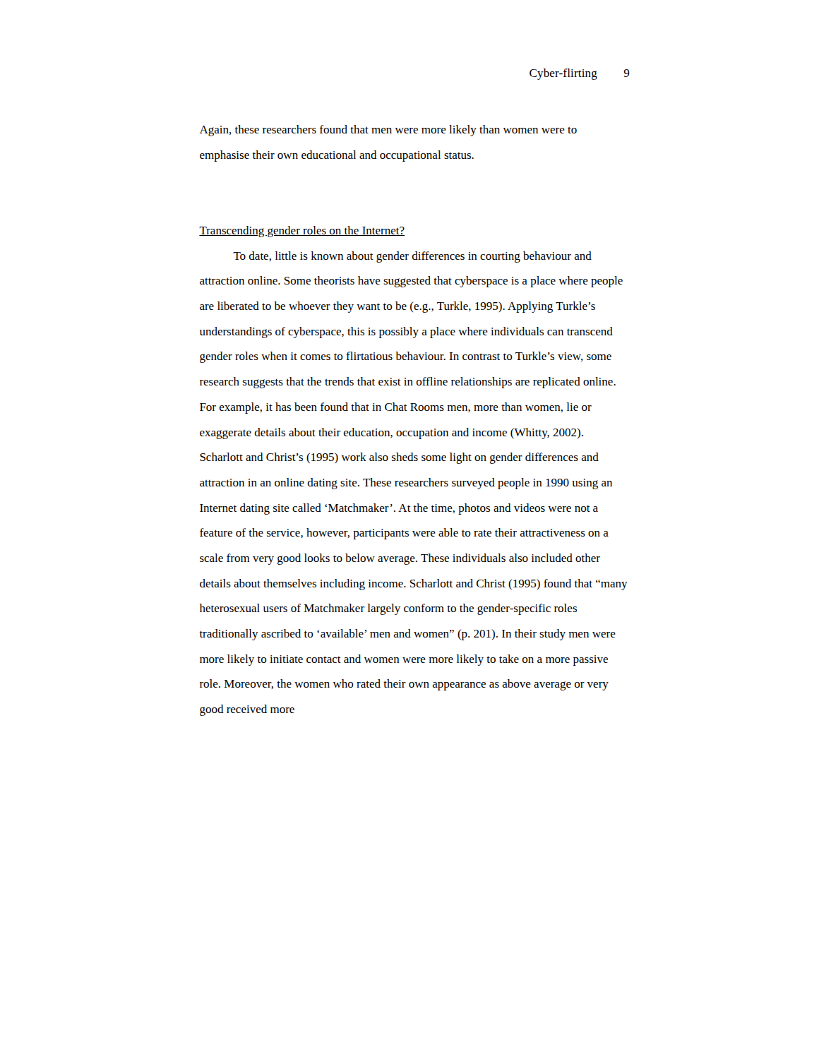Cyber-flirting9
Again, these researchers found that men were more likely than women were to emphasise their own educational and occupational status.
Transcending gender roles on the Internet?
To date, little is known about gender differences in courting behaviour and attraction online. Some theorists have suggested that cyberspace is a place where people are liberated to be whoever they want to be (e.g., Turkle, 1995). Applying Turkle’s understandings of cyberspace, this is possibly a place where individuals can transcend gender roles when it comes to flirtatious behaviour. In contrast to Turkle’s view, some research suggests that the trends that exist in offline relationships are replicated online. For example, it has been found that in Chat Rooms men, more than women, lie or exaggerate details about their education, occupation and income (Whitty, 2002). Scharlott and Christ’s (1995) work also sheds some light on gender differences and attraction in an online dating site. These researchers surveyed people in 1990 using an Internet dating site called ‘Matchmaker’. At the time, photos and videos were not a feature of the service, however, participants were able to rate their attractiveness on a scale from very good looks to below average. These individuals also included other details about themselves including income. Scharlott and Christ (1995) found that “many heterosexual users of Matchmaker largely conform to the gender-specific roles traditionally ascribed to ‘available’ men and women” (p. 201). In their study men were more likely to initiate contact and women were more likely to take on a more passive role. Moreover, the women who rated their own appearance as above average or very good received more